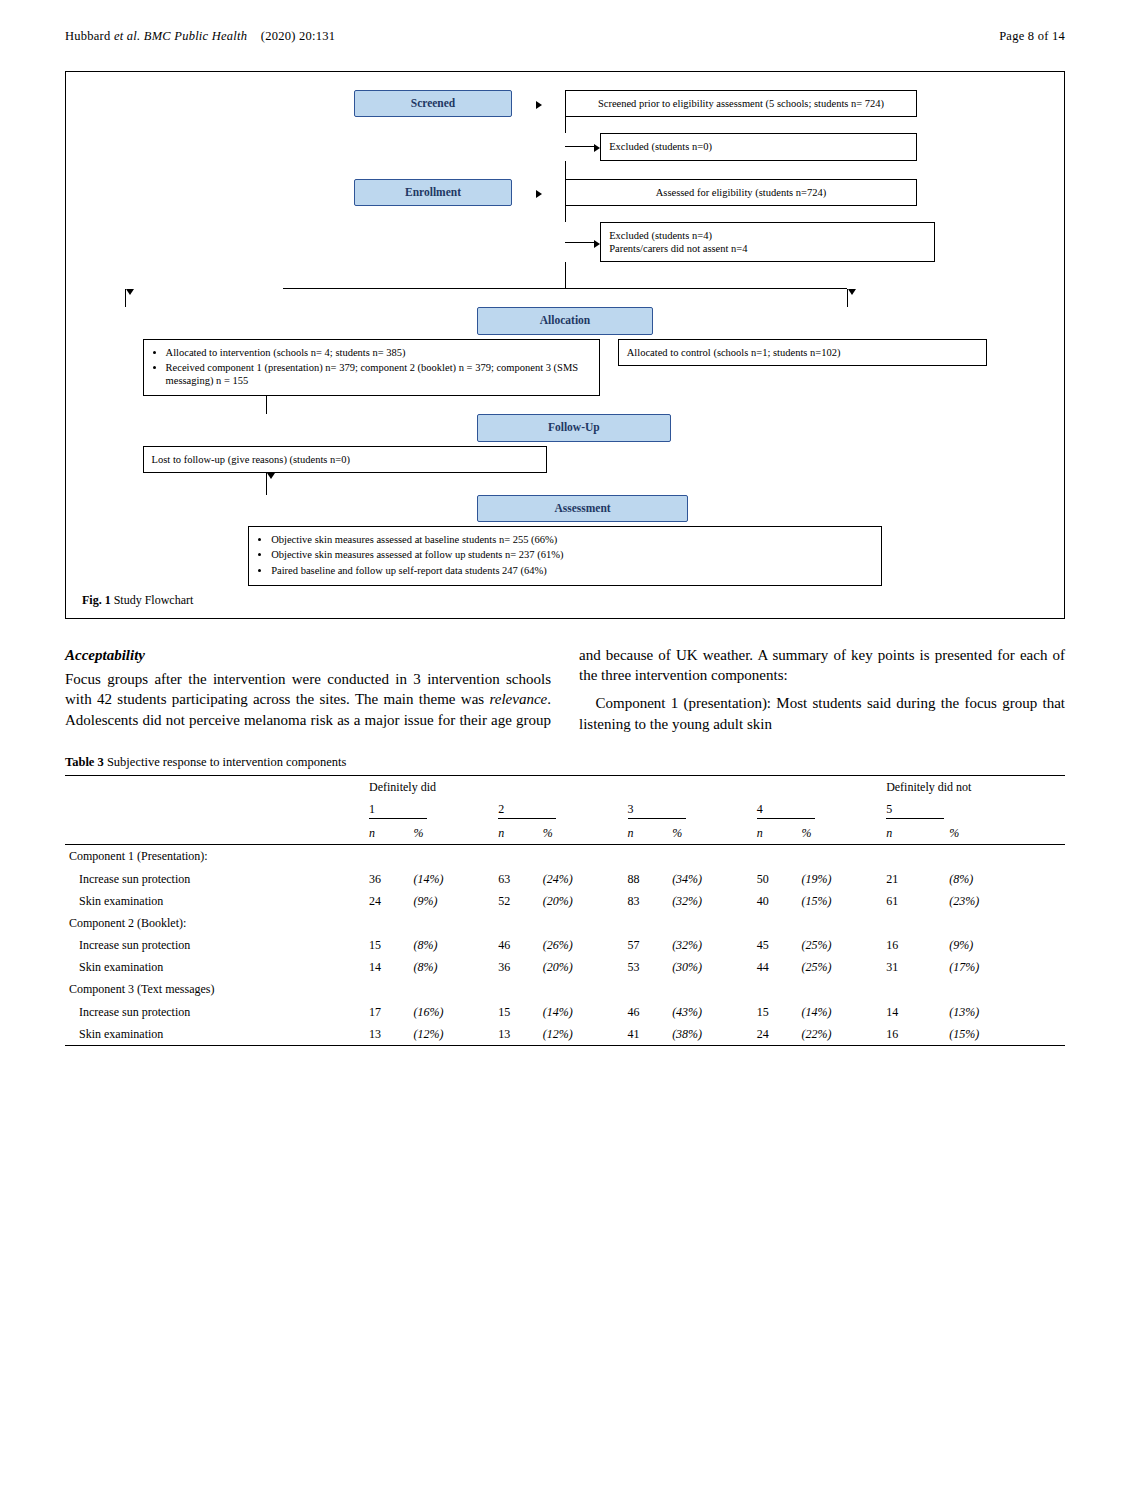Hubbard et al. BMC Public Health (2020) 20:131
Page 8 of 14
Screened
Screened prior to eligibility assessment (5 schools; students n= 724)
Excluded (students n=0)
Enrollment
Assessed for eligibility (students n=724)
Excluded (students n=4)
Parents/carers did not assent n=4
Allocation
Allocated to intervention (schools n= 4; students n= 385)
Received component 1 (presentation) n= 379; component 2 (booklet) n = 379; component 3 (SMS messaging) n = 155
Allocated to control (schools n=1; students n=102)
Follow-Up
Lost to follow-up (give reasons) (students n=0)
Assessment
Objective skin measures assessed at baseline students n= 255 (66%)
Objective skin measures assessed at follow up students n= 237 (61%)
Paired baseline and follow up self-report data students 247 (64%)
Fig. 1 Study Flowchart
Acceptability
Focus groups after the intervention were conducted in 3 intervention schools with 42 students participating across the sites. The main theme was relevance. Adolescents did not perceive melanoma risk as a major issue for their age group and because of UK weather. A summary of key points is presented for each of the three intervention components:
Component 1 (presentation): Most students said during the focus group that listening to the young adult skin
Table 3 Subjective response to intervention components
| | Definitely did | Definitely did not |
| --- | --- | --- |
| | 1 | 2 | 3 | 4 | 5 |
| | n | % | n | % | n | % | n | % | n | % |
| Component 1 (Presentation): | | | | | | | | | | |
| Increase sun protection | 36 | (14%) | 63 | (24%) | 88 | (34%) | 50 | (19%) | 21 | (8%) |
| Skin examination | 24 | (9%) | 52 | (20%) | 83 | (32%) | 40 | (15%) | 61 | (23%) |
| Component 2 (Booklet): | | | | | | | | | | |
| Increase sun protection | 15 | (8%) | 46 | (26%) | 57 | (32%) | 45 | (25%) | 16 | (9%) |
| Skin examination | 14 | (8%) | 36 | (20%) | 53 | (30%) | 44 | (25%) | 31 | (17%) |
| Component 3 (Text messages) | | | | | | | | | | |
| Increase sun protection | 17 | (16%) | 15 | (14%) | 46 | (43%) | 15 | (14%) | 14 | (13%) |
| Skin examination | 13 | (12%) | 13 | (12%) | 41 | (38%) | 24 | (22%) | 16 | (15%) |